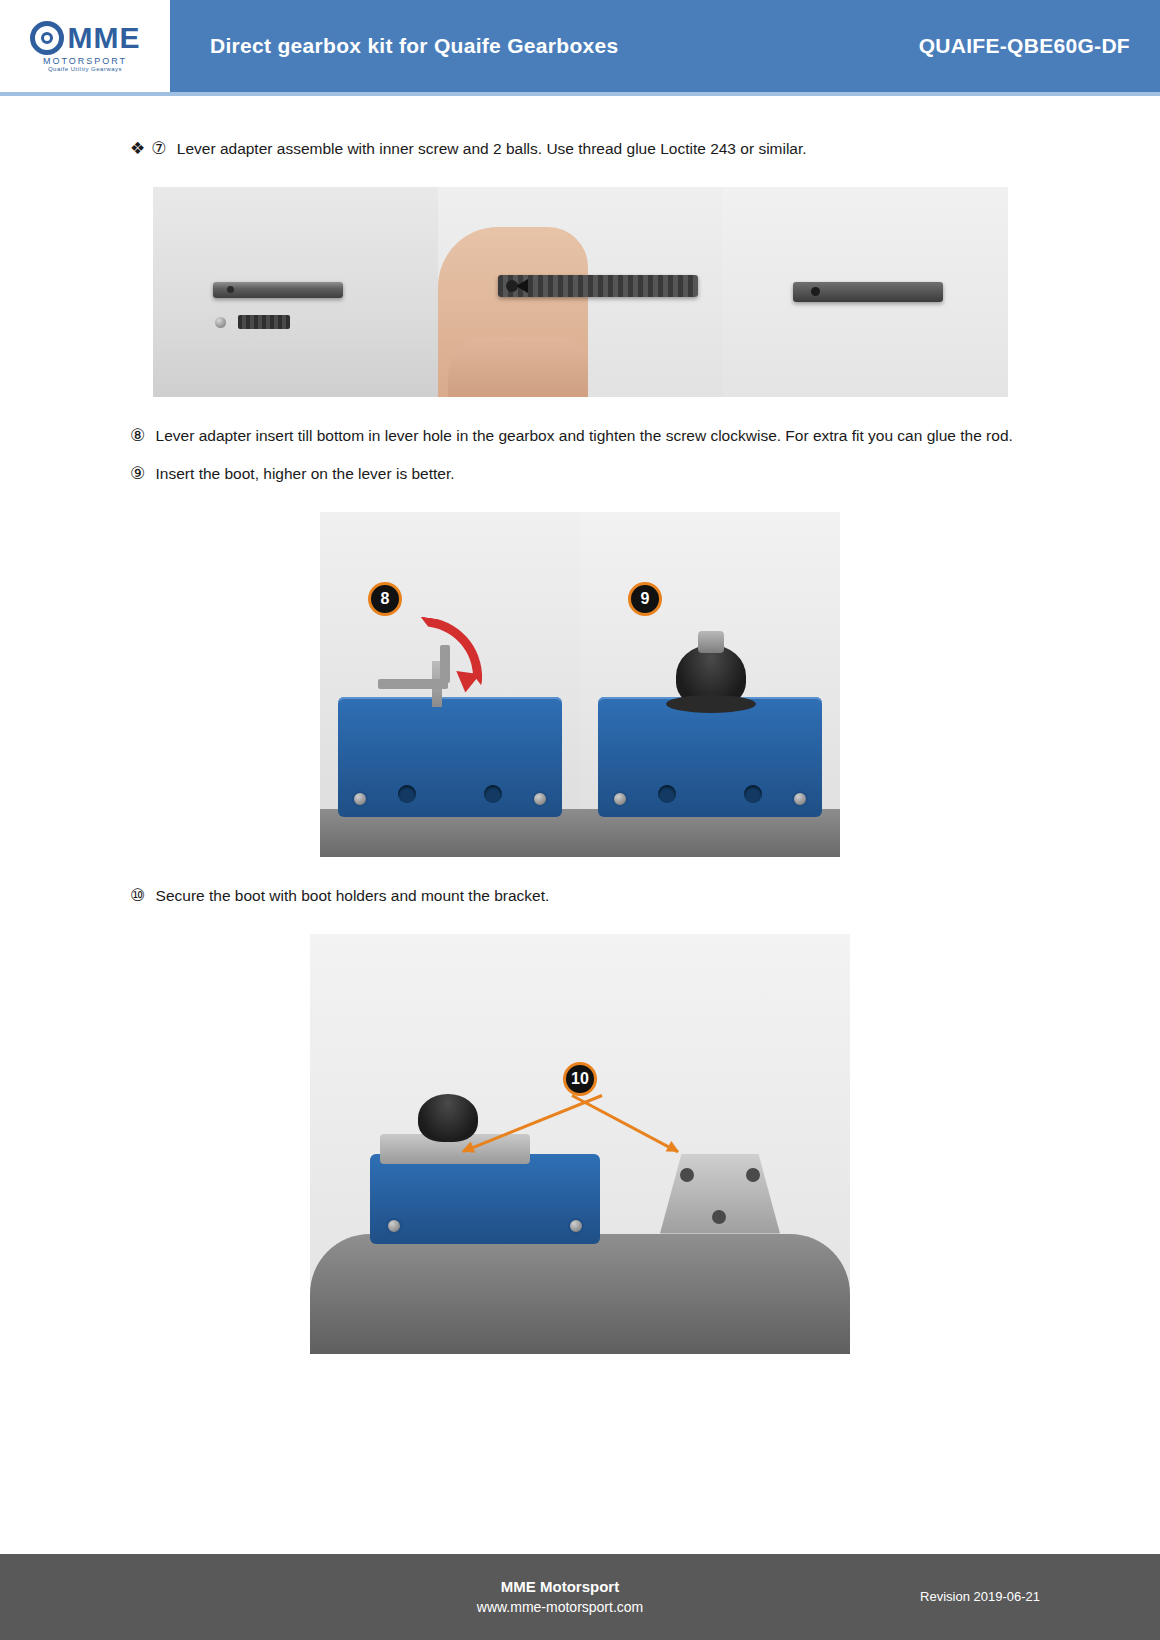MME
MOTORSPORT
Quaife Utility Gearways
Direct gearbox kit for Quaife Gearboxes
QUAIFE-QBE60G-DF
❖ ⑦ Lever adapter assemble with inner screw and 2 balls. Use thread glue Loctite 243 or similar.
⑧ Lever adapter insert till bottom in lever hole in the gearbox and tighten the screw clockwise. For extra fit you can glue the rod.
⑨ Insert the boot, higher on the lever is better.
8
9
⑩ Secure the boot with boot holders and mount the bracket.
10
MME Motorsport www.mme-motorsport.com
Revision 2019-06-21